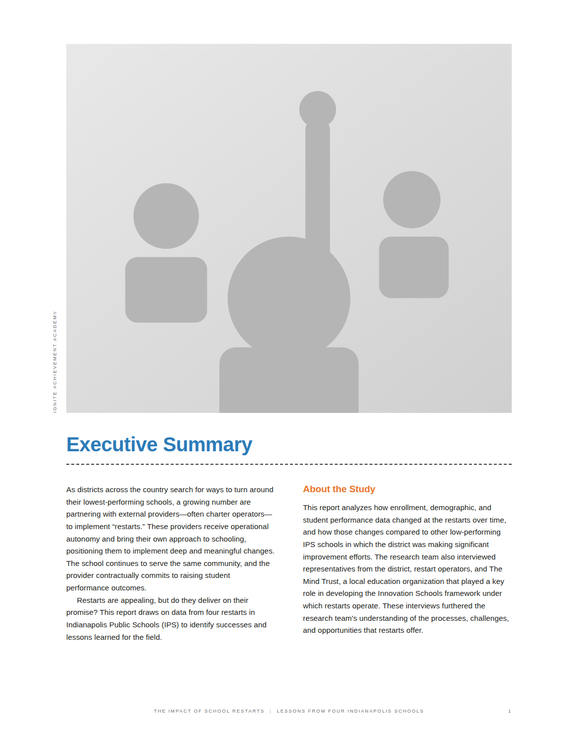IGNITE ACHIEVEMENT ACADEMY
Executive Summary
As districts across the country search for ways to turn around their lowest-performing schools, a growing number are partnering with external providers—often charter operators—to implement “restarts.” These providers receive operational autonomy and bring their own approach to schooling, positioning them to implement deep and meaningful changes. The school continues to serve the same community, and the provider contractually commits to raising student performance outcomes.
Restarts are appealing, but do they deliver on their promise? This report draws on data from four restarts in Indianapolis Public Schools (IPS) to identify successes and lessons learned for the field.
About the Study
This report analyzes how enrollment, demographic, and student performance data changed at the restarts over time, and how those changes compared to other low-performing IPS schools in which the district was making significant improvement efforts. The research team also interviewed representatives from the district, restart operators, and The Mind Trust, a local education organization that played a key role in developing the Innovation Schools framework under which restarts operate. These interviews furthered the research team's understanding of the processes, challenges, and opportunities that restarts offer.
THE IMPACT OF SCHOOL RESTARTS | LESSONS FROM FOUR INDIANAPOLIS SCHOOLS
1